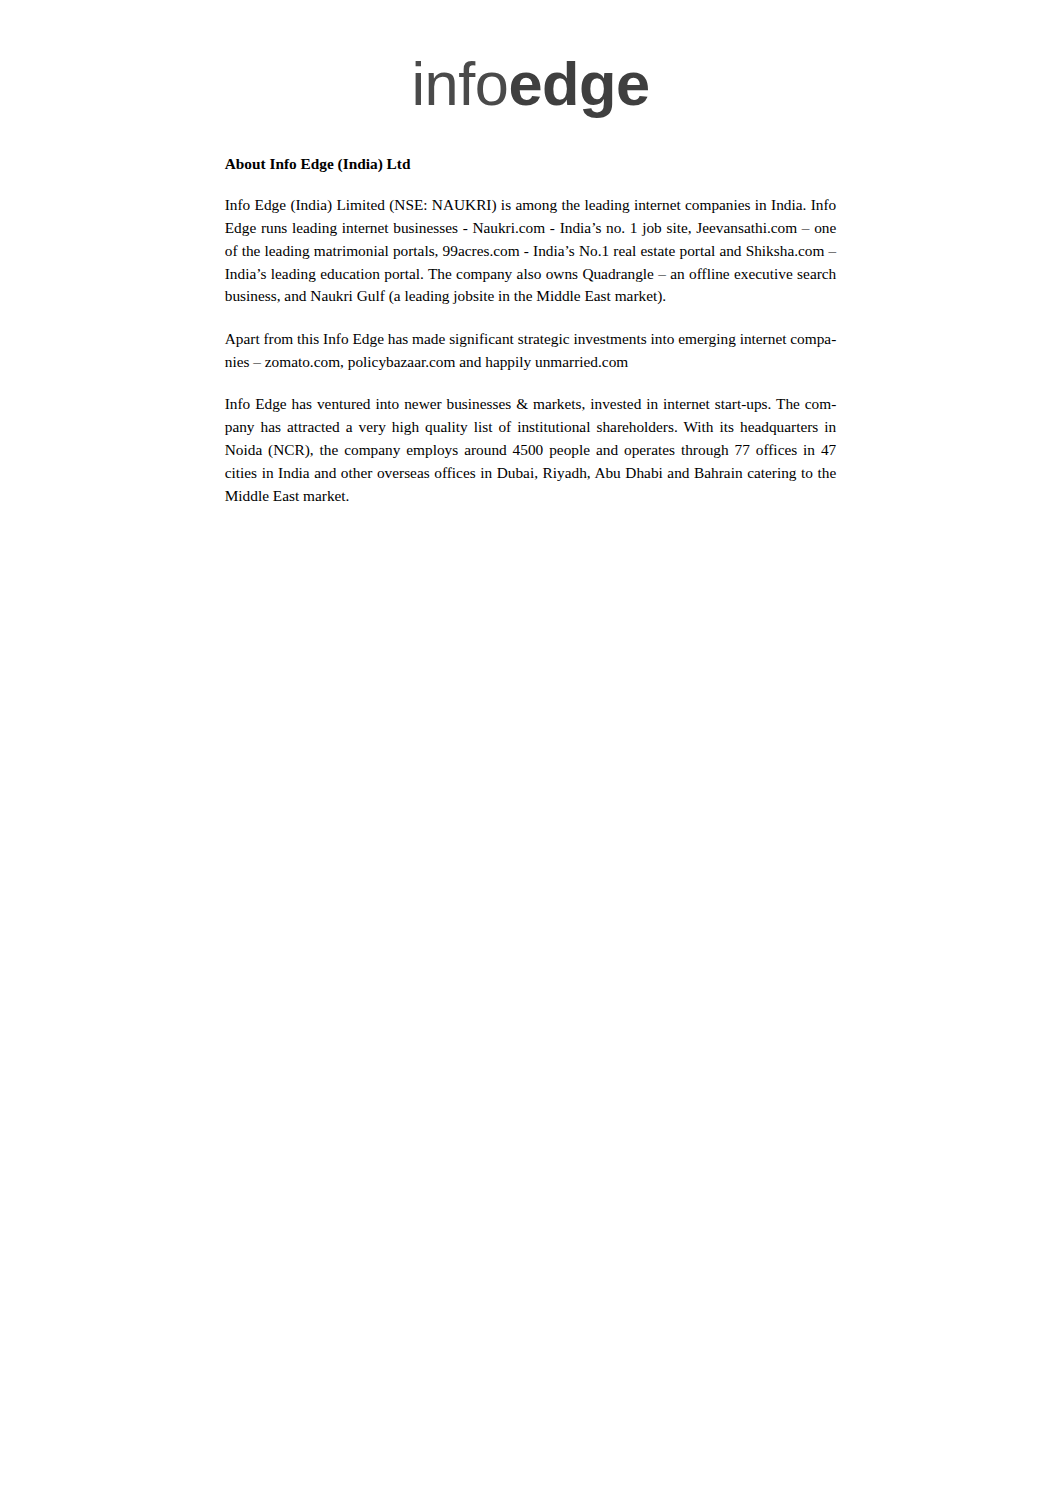infoedge
About Info Edge (India) Ltd
Info Edge (India) Limited (NSE: NAUKRI) is among the leading internet companies in India. Info Edge runs leading internet businesses - Naukri.com - India’s no. 1 job site, Jeevansathi.com – one of the leading matrimonial portals, 99acres.com - India’s No.1 real estate portal and Shiksha.com – India’s leading education portal. The company also owns Quadrangle – an offline executive search business, and Naukri Gulf (a leading jobsite in the Middle East market).
Apart from this Info Edge has made significant strategic investments into emerging internet companies – zomato.com, policybazaar.com and happily unmarried.com
Info Edge has ventured into newer businesses & markets, invested in internet start-ups. The company has attracted a very high quality list of institutional shareholders. With its headquarters in Noida (NCR), the company employs around 4500 people and operates through 77 offices in 47 cities in India and other overseas offices in Dubai, Riyadh, Abu Dhabi and Bahrain catering to the Middle East market.